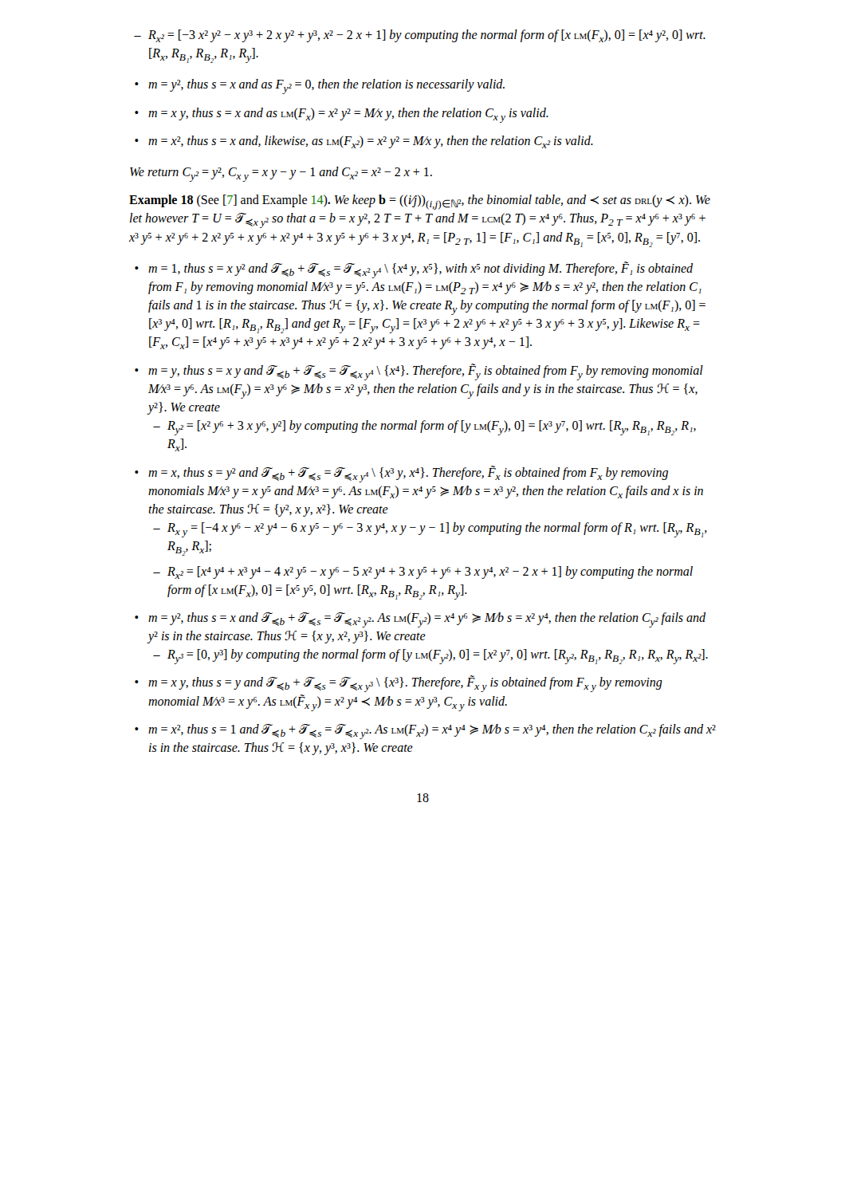Rx² = [−3 x² y² − x y³ + 2 x y² + y³, x² − 2 x + 1] by computing the normal form of [x lm(Fx), 0] = [x⁴ y², 0] wrt. [Rx, RB₁, RB₂, R₁, Ry].
m = y², thus s = x and as Fy² = 0, then the relation is necessarily valid.
m = x y, thus s = x and as lm(Fx) = x² y² = M⁄x y, then the relation Cx y is valid.
m = x², thus s = x and, likewise, as lm(Fx²) = x² y² = M⁄x y, then the relation Cx² is valid.
We return Cy² = y², Cx y = x y − y − 1 and Cx² = x² − 2 x + 1.
Example 18 (See [7] and Example 14). We keep b = ((i⁄j))(i,j)∈ℕ², the binomial table, and ≺ set as drl(y ≺ x). We let however T = U = 𝒯≼x y² so that a = b = x y², 2 T = T + T and M = lcm(2 T) = x⁴ y⁶. Thus, P2 T = x⁴ y⁶ + x³ y⁶ + x³ y⁵ + x² y⁶ + 2 x² y⁵ + x y⁶ + x² y⁴ + 3 x y⁵ + y⁶ + 3 x y⁴, R₁ = [P2 T, 1] = [F₁, C₁] and RB₁ = [x⁵, 0], RB₂ = [y⁷, 0].
m = 1, thus s = x y² and 𝒯≼b + 𝒯≼s = 𝒯≼x² y⁴ \ {x⁴ y, x⁵}, with x⁵ not dividing M. Therefore, F̃₁ is obtained from F₁ by removing monomial M⁄x³ y = y⁵. As lm(F₁) = lm(P2 T) = x⁴ y⁶ ≽ M⁄b s = x² y², then the relation C₁ fails and 1 is in the staircase. Thus ℋ = {y, x}. We create Ry by computing the normal form of [y lm(F₁), 0] = [x³ y⁴, 0] wrt. [R₁, RB₁, RB₂] and get Ry = [Fy, Cy] = [x³ y⁶ + 2 x² y⁶ + x² y⁵ + 3 x y⁶ + 3 x y⁵, y]. Likewise Rx = [Fx, Cx] = [x⁴ y⁵ + x³ y⁵ + x³ y⁴ + x² y⁵ + 2 x² y⁴ + 3 x y⁵ + y⁶ + 3 x y⁴, x − 1].
m = y, thus s = x y and 𝒯≼b + 𝒯≼s = 𝒯≼x y⁴ \ {x⁴}. Therefore, F̃y is obtained from Fy by removing monomial M⁄x³ = y⁶. As lm(Fy) = x³ y⁶ ≽ M⁄b s = x² y³, then the relation Cy fails and y is in the staircase. Thus ℋ = {x, y²}. We create
Ry² = [x² y⁶ + 3 x y⁶, y²] by computing the normal form of [y lm(Fy), 0] = [x³ y⁷, 0] wrt. [Ry, RB₁, RB₂, R₁, Rx].
m = x, thus s = y² and 𝒯≼b + 𝒯≼s = 𝒯≼x y⁴ \ {x³ y, x⁴}. Therefore, F̃x is obtained from Fx by removing monomials M⁄x³ y = x y⁵ and M⁄x³ = y⁶. As lm(Fx) = x⁴ y⁵ ≽ M⁄b s = x³ y², then the relation Cx fails and x is in the staircase. Thus ℋ = {y², x y, x²}. We create
Rx y = [−4 x y⁶ − x² y⁴ − 6 x y⁵ − y⁶ − 3 x y⁴, x y − y − 1] by computing the normal form of R₁ wrt. [Ry, RB₁, RB₂, Rx];
Rx² = [x⁴ y⁴ + x³ y⁴ − 4 x² y⁵ − x y⁶ − 5 x² y⁴ + 3 x y⁵ + y⁶ + 3 x y⁴, x² − 2 x + 1] by computing the normal form of [x lm(Fx), 0] = [x⁵ y⁵, 0] wrt. [Rx, RB₁, RB₂, R₁, Ry].
m = y², thus s = x and 𝒯≼b + 𝒯≼s = 𝒯≼x² y². As lm(Fy²) = x⁴ y⁶ ≽ M⁄b s = x² y⁴, then the relation Cy² fails and y² is in the staircase. Thus ℋ = {x y, x², y³}. We create
Ry³ = [0, y³] by computing the normal form of [y lm(Fy²), 0] = [x² y⁷, 0] wrt. [Ry², RB₁, RB₂, R₁, Rx, Ry, Rx²].
m = x y, thus s = y and 𝒯≼b + 𝒯≼s = 𝒯≼x y³ \ {x³}. Therefore, F̃x y is obtained from Fx y by removing monomial M⁄x³ = x y⁶. As lm(F̃x y) = x² y⁴ ≺ M⁄b s = x³ y³, Cx y is valid.
m = x², thus s = 1 and 𝒯≼b + 𝒯≼s = 𝒯≼x y². As lm(Fx²) = x⁴ y⁴ ≽ M⁄b s = x³ y⁴, then the relation Cx² fails and x² is in the staircase. Thus ℋ = {x y, y³, x³}. We create
18